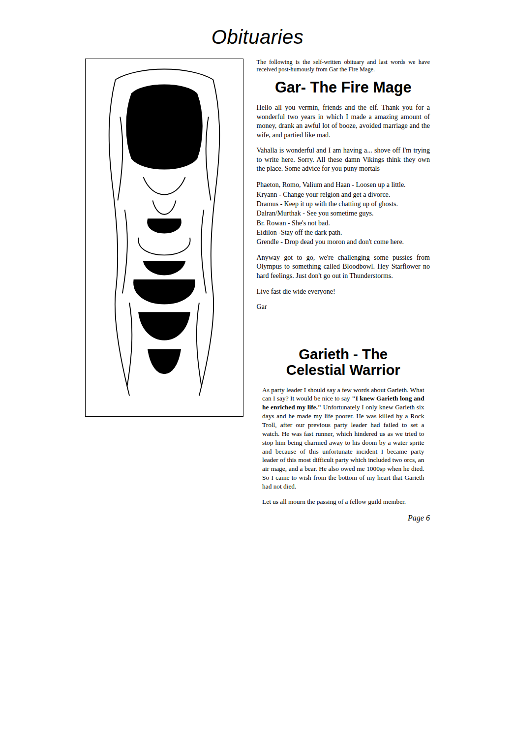Obituaries
The following is the self-written obituary and last words we have received post-humously from Gar the Fire Mage.
Gar- The Fire Mage
Hello all you vermin, friends and the elf. Thank you for a wonderful two years in which I made a amazing amount of money, drank an awful lot of booze, avoided marriage and the wife, and partied like mad.
Vahalla is wonderful and I am having a... shove off I'm trying to write here. Sorry. All these damn Vikings think they own the place. Some advice for you puny mortals
Phaeton, Romo, Valium and Haan - Loosen up a little.
Kryann - Change your relgion and get a divorce.
Dramus - Keep it up with the chatting up of ghosts.
Dalran/Murthak - See you sometime guys.
Br. Rowan - She's not bad.
Eidilon -Stay off the dark path.
Grendle - Drop dead you moron and don't come here.
Anyway got to go, we're challenging some pussies from Olympus to something called Bloodbowl. Hey Starflower no hard feelings. Just don't go out in Thunderstorms.
Live fast die wide everyone!
Gar
Garieth - The
Celestial Warrior
As party leader I should say a few words about Garieth. What can I say? It would be nice to say "I knew Garieth long and he enriched my life." Unfortunately I only knew Garieth six days and he made my life poorer. He was killed by a Rock Troll, after our previous party leader had failed to set a watch. He was fast runner, which hindered us as we tried to stop him being charmed away to his doom by a water sprite and because of this unfortunate incident I became party leader of this most difficult party which included two orcs, an air mage, and a bear. He also owed me 1000sp when he died. So I came to wish from the bottom of my heart that Garieth had not died.
Let us all mourn the passing of a fellow guild member.
Page 6